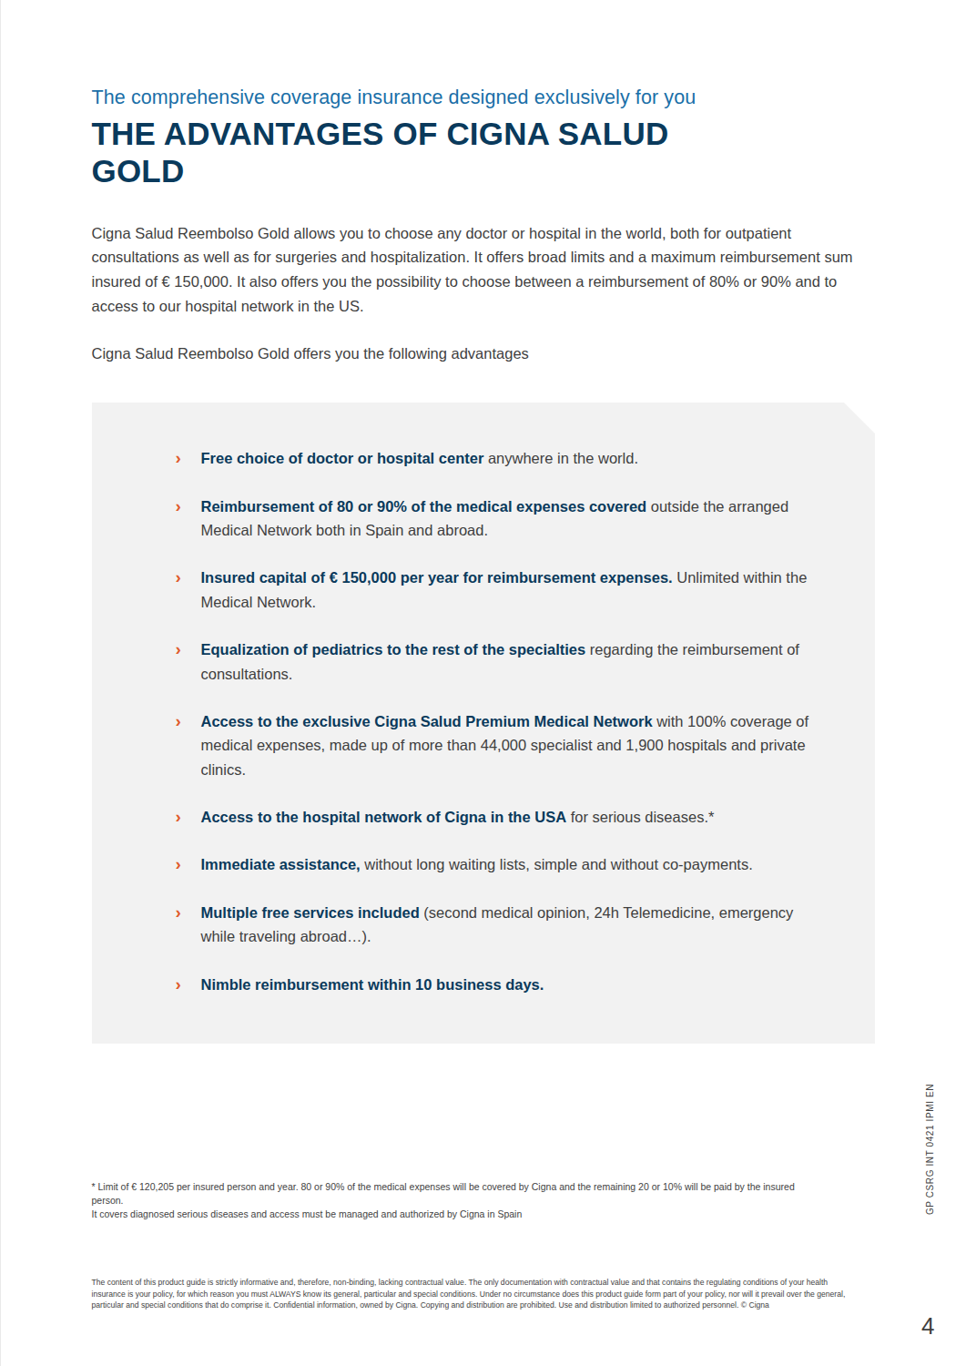The comprehensive coverage insurance designed exclusively for you
The advantages of Cigna Salud Gold
Cigna Salud Reembolso Gold allows you to choose any doctor or hospital in the world, both for outpatient consultations as well as for surgeries and hospitalization. It offers broad limits and a maximum reimbursement sum insured of € 150,000. It also offers you the possibility to choose between a reimbursement of 80% or 90% and to access to our hospital network in the US.
Cigna Salud Reembolso Gold offers you the following advantages
Free choice of doctor or hospital center anywhere in the world.
Reimbursement of 80 or 90% of the medical expenses covered outside the arranged Medical Network both in Spain and abroad.
Insured capital of € 150,000 per year for reimbursement expenses. Unlimited within the Medical Network.
Equalization of pediatrics to the rest of the specialties regarding the reimbursement of consultations.
Access to the exclusive Cigna Salud Premium Medical Network with 100% coverage of medical expenses, made up of more than 44,000 specialist and 1,900 hospitals and private clinics.
Access to the hospital network of Cigna in the USA for serious diseases.*
Immediate assistance, without long waiting lists, simple and without co-payments.
Multiple free services included (second medical opinion, 24h Telemedicine, emergency while traveling abroad…).
Nimble reimbursement within 10 business days.
* Limit of € 120,205 per insured person and year. 80 or 90% of the medical expenses will be covered by Cigna and the remaining 20 or 10% will be paid by the insured person.
It covers diagnosed serious diseases and access must be managed and authorized by Cigna in Spain
The content of this product guide is strictly informative and, therefore, non-binding, lacking contractual value. The only documentation with contractual value and that contains the regulating conditions of your health insurance is your policy, for which reason you must ALWAYS know its general, particular and special conditions. Under no circumstance does this product guide form part of your policy, nor will it prevail over the general, particular and special conditions that do comprise it. Confidential information, owned by Cigna. Copying and distribution are prohibited. Use and distribution limited to authorized personnel. © Cigna
GP CSRG INT 0421 IPMI EN
4